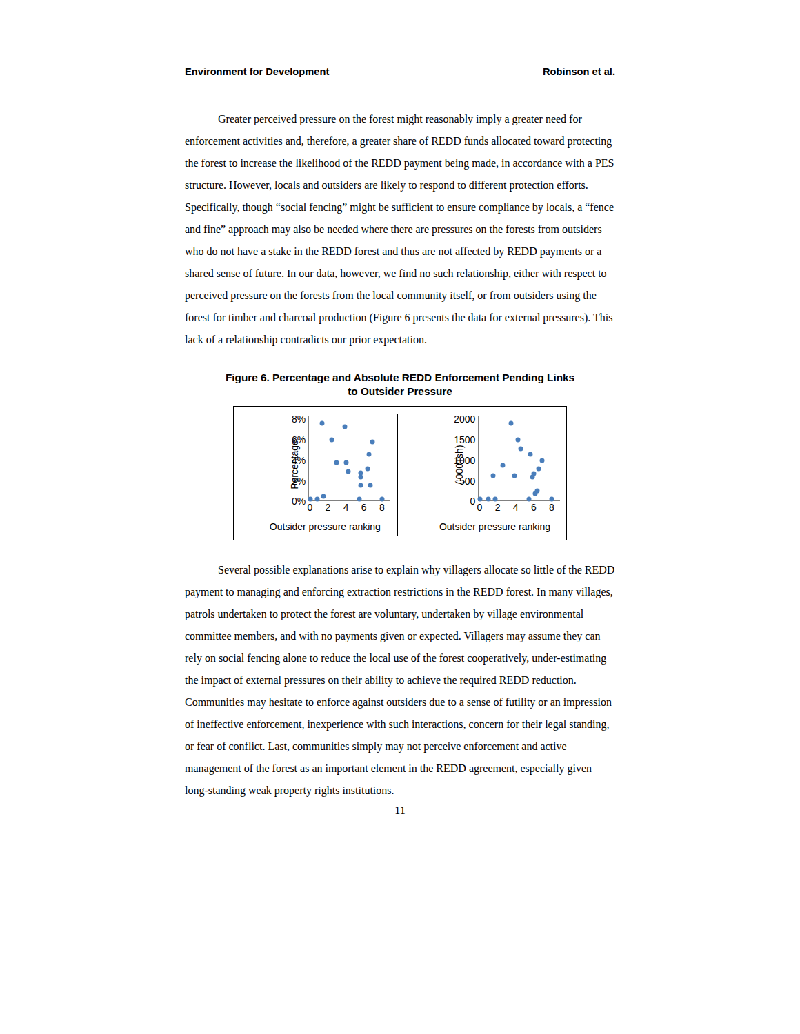Environment for Development Robinson et al.
Greater perceived pressure on the forest might reasonably imply a greater need for enforcement activities and, therefore, a greater share of REDD funds allocated toward protecting the forest to increase the likelihood of the REDD payment being made, in accordance with a PES structure. However, locals and outsiders are likely to respond to different protection efforts. Specifically, though “social fencing” might be sufficient to ensure compliance by locals, a “fence and fine” approach may also be needed where there are pressures on the forests from outsiders who do not have a stake in the REDD forest and thus are not affected by REDD payments or a shared sense of future. In our data, however, we find no such relationship, either with respect to perceived pressure on the forests from the local community itself, or from outsiders using the forest for timber and charcoal production (Figure 6 presents the data for external pressures). This lack of a relationship contradicts our prior expectation.
Figure 6. Percentage and Absolute REDD Enforcement Pending Links
to Outsider Pressure
Percentage
8% 6% 4% 2% 0%
0 2 4 6 8
Outsider pressure ranking
('000Tsh)
2000 1500 1000 500 0
0 2 4 6 8
Outsider pressure ranking
Several possible explanations arise to explain why villagers allocate so little of the REDD payment to managing and enforcing extraction restrictions in the REDD forest. In many villages, patrols undertaken to protect the forest are voluntary, undertaken by village environmental committee members, and with no payments given or expected. Villagers may assume they can rely on social fencing alone to reduce the local use of the forest cooperatively, under-estimating the impact of external pressures on their ability to achieve the required REDD reduction. Communities may hesitate to enforce against outsiders due to a sense of futility or an impression of ineffective enforcement, inexperience with such interactions, concern for their legal standing, or fear of conflict. Last, communities simply may not perceive enforcement and active management of the forest as an important element in the REDD agreement, especially given long-standing weak property rights institutions.
11